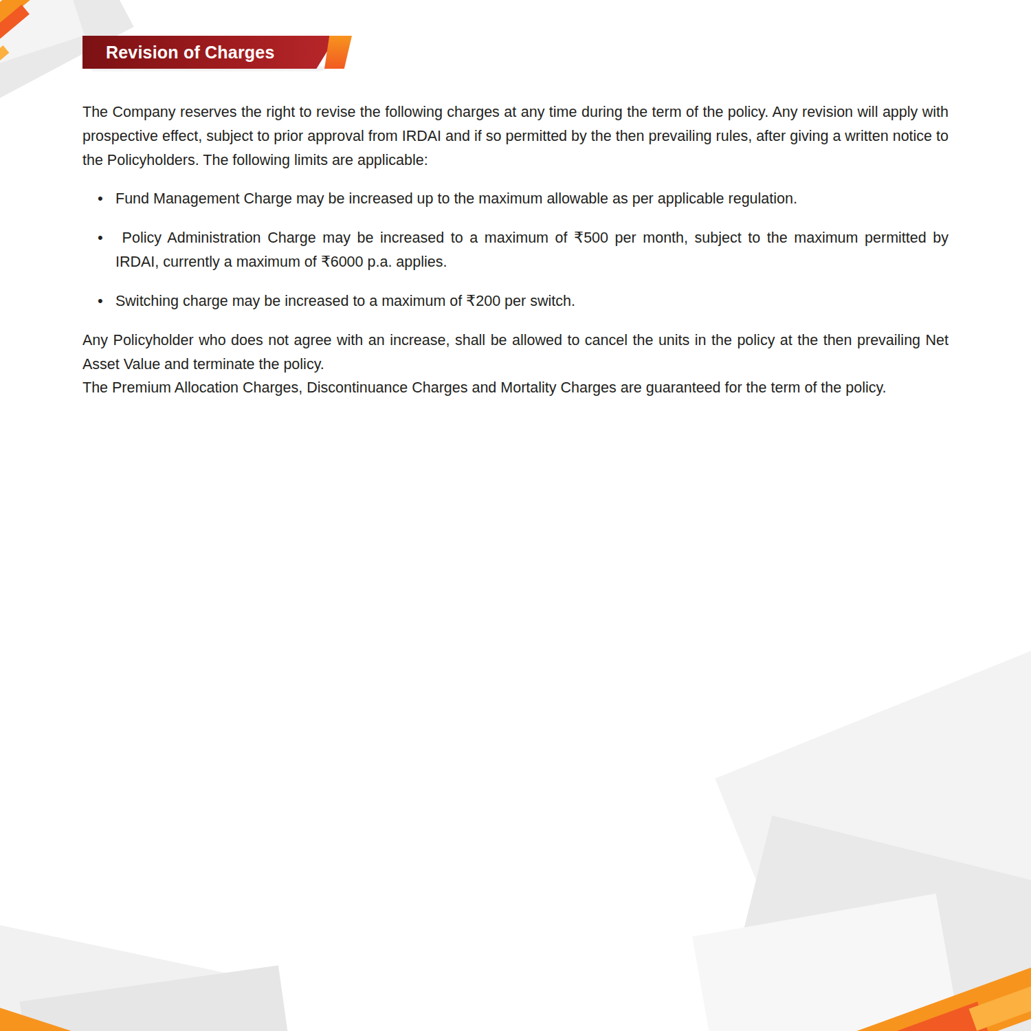Revision of Charges
The Company reserves the right to revise the following charges at any time during the term of the policy. Any revision will apply with prospective effect, subject to prior approval from IRDAI and if so permitted by the then prevailing rules, after giving a written notice to the Policyholders. The following limits are applicable:
Fund Management Charge may be increased up to the maximum allowable as per applicable regulation.
Policy Administration Charge may be increased to a maximum of ₹500 per month, subject to the maximum permitted by IRDAI, currently a maximum of ₹6000 p.a. applies.
Switching charge may be increased to a maximum of ₹200 per switch.
Any Policyholder who does not agree with an increase, shall be allowed to cancel the units in the policy at the then prevailing Net Asset Value and terminate the policy.
The Premium Allocation Charges, Discontinuance Charges and Mortality Charges are guaranteed for the term of the policy.